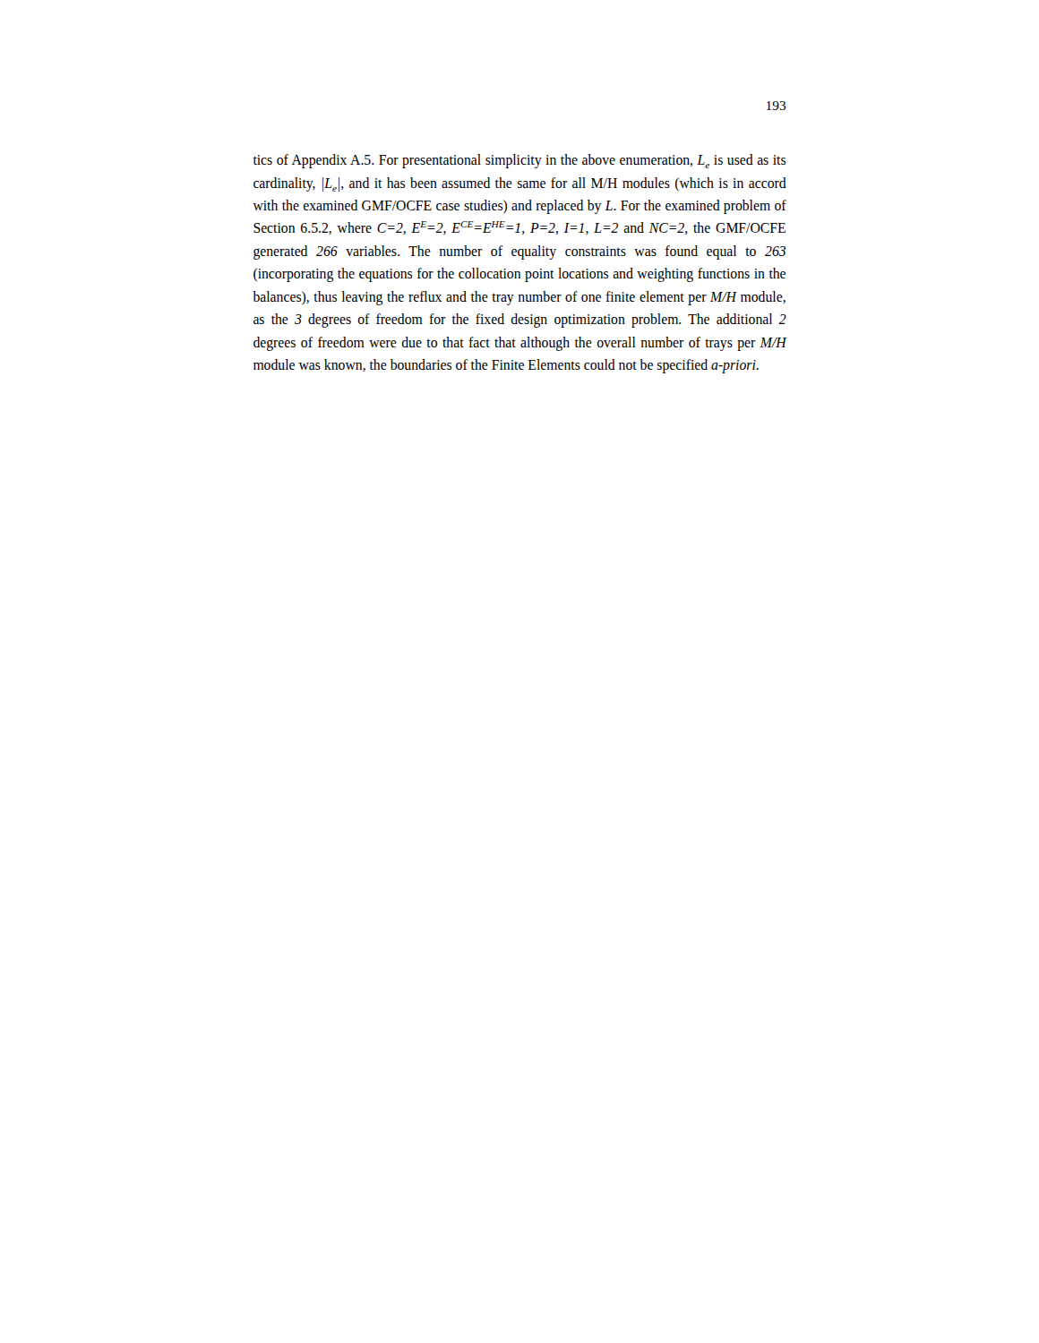193
tics of Appendix A.5. For presentational simplicity in the above enumeration, Le is used as its cardinality, |Le|, and it has been assumed the same for all M/H modules (which is in accord with the examined GMF/OCFE case studies) and replaced by L. For the examined problem of Section 6.5.2, where C=2, EE=2, ECE=EHE=1, P=2, I=1, L=2 and NC=2, the GMF/OCFE generated 266 variables. The number of equality constraints was found equal to 263 (incorporating the equations for the collocation point locations and weighting functions in the balances), thus leaving the reflux and the tray number of one finite element per M/H module, as the 3 degrees of freedom for the fixed design optimization problem. The additional 2 degrees of freedom were due to that fact that although the overall number of trays per M/H module was known, the boundaries of the Finite Elements could not be specified a-priori.